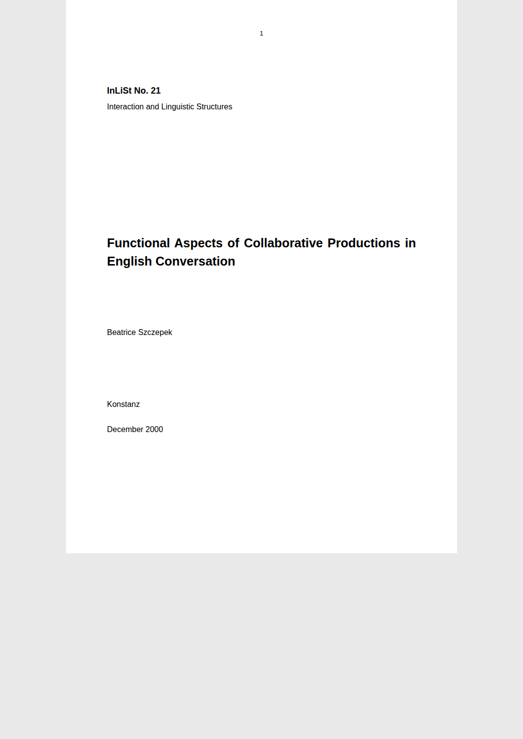1
InLiSt No. 21
Interaction and Linguistic Structures
Functional Aspects of Collaborative Productions in English Conversation
Beatrice Szczepek
Konstanz
December 2000